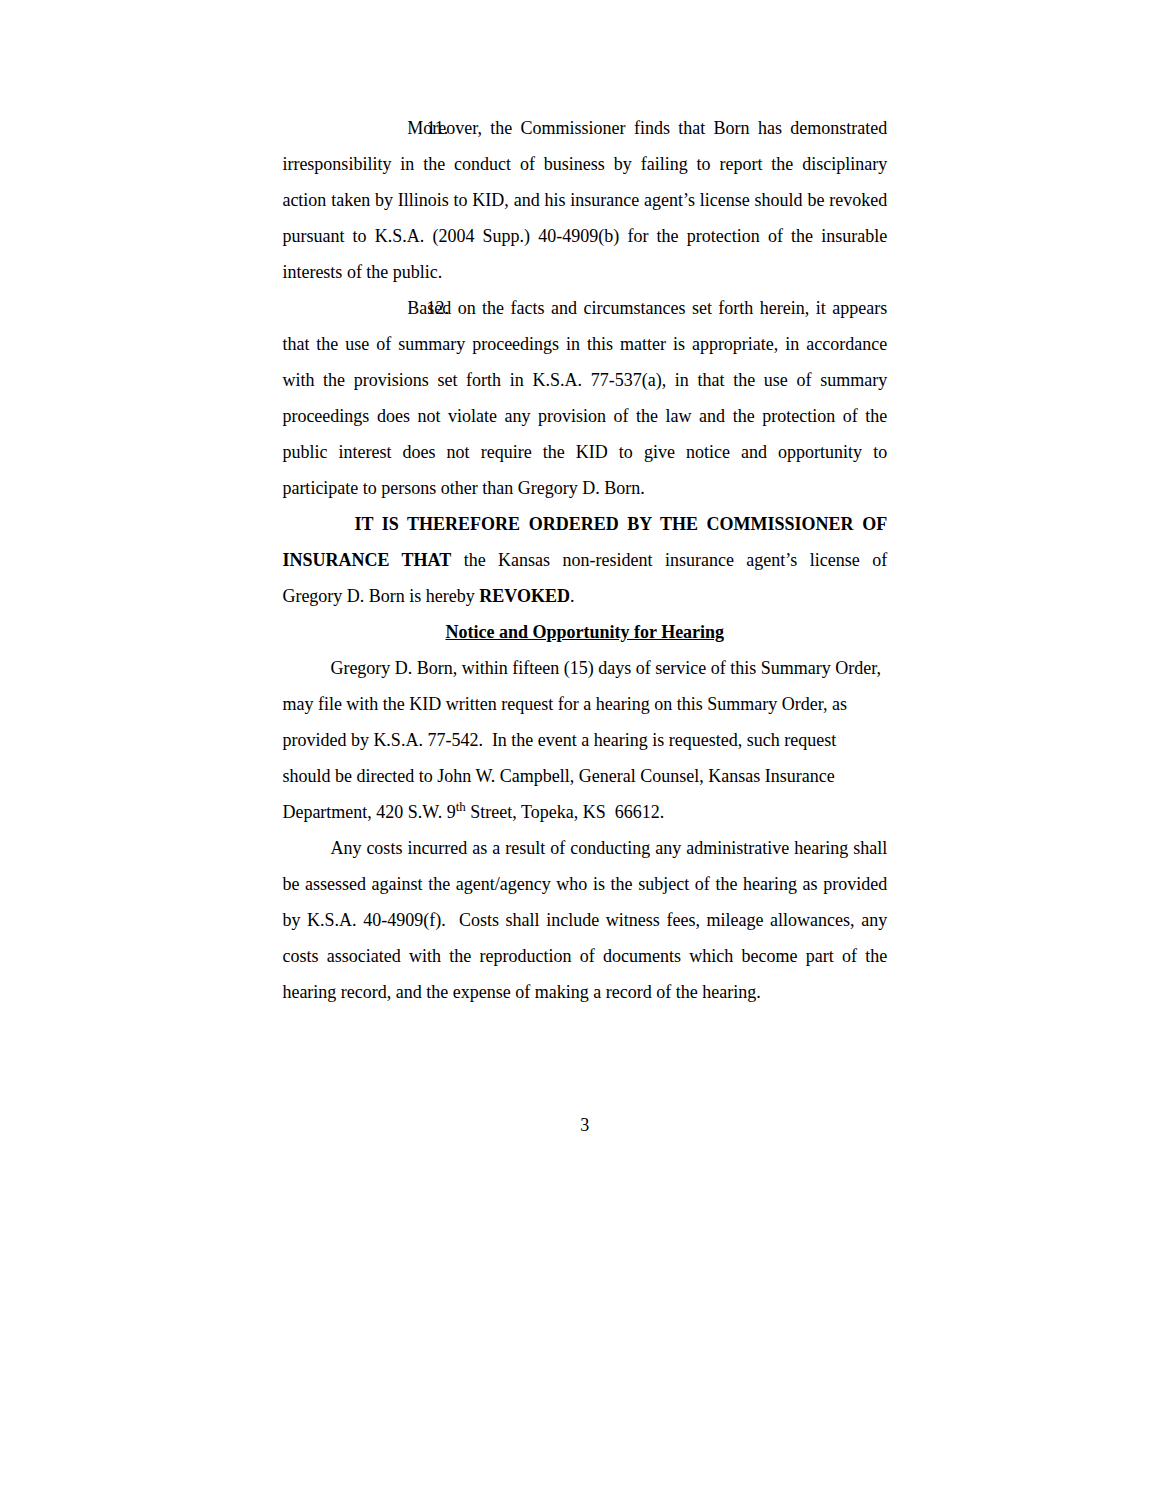11. Moreover, the Commissioner finds that Born has demonstrated irresponsibility in the conduct of business by failing to report the disciplinary action taken by Illinois to KID, and his insurance agent’s license should be revoked pursuant to K.S.A. (2004 Supp.) 40-4909(b) for the protection of the insurable interests of the public.
12. Based on the facts and circumstances set forth herein, it appears that the use of summary proceedings in this matter is appropriate, in accordance with the provisions set forth in K.S.A. 77-537(a), in that the use of summary proceedings does not violate any provision of the law and the protection of the public interest does not require the KID to give notice and opportunity to participate to persons other than Gregory D. Born.
IT IS THEREFORE ORDERED BY THE COMMISSIONER OF INSURANCE THAT the Kansas non-resident insurance agent’s license of Gregory D. Born is hereby REVOKED.
Notice and Opportunity for Hearing
Gregory D. Born, within fifteen (15) days of service of this Summary Order, may file with the KID written request for a hearing on this Summary Order, as provided by K.S.A. 77-542. In the event a hearing is requested, such request should be directed to John W. Campbell, General Counsel, Kansas Insurance Department, 420 S.W. 9th Street, Topeka, KS 66612.
Any costs incurred as a result of conducting any administrative hearing shall be assessed against the agent/agency who is the subject of the hearing as provided by K.S.A. 40-4909(f). Costs shall include witness fees, mileage allowances, any costs associated with the reproduction of documents which become part of the hearing record, and the expense of making a record of the hearing.
3